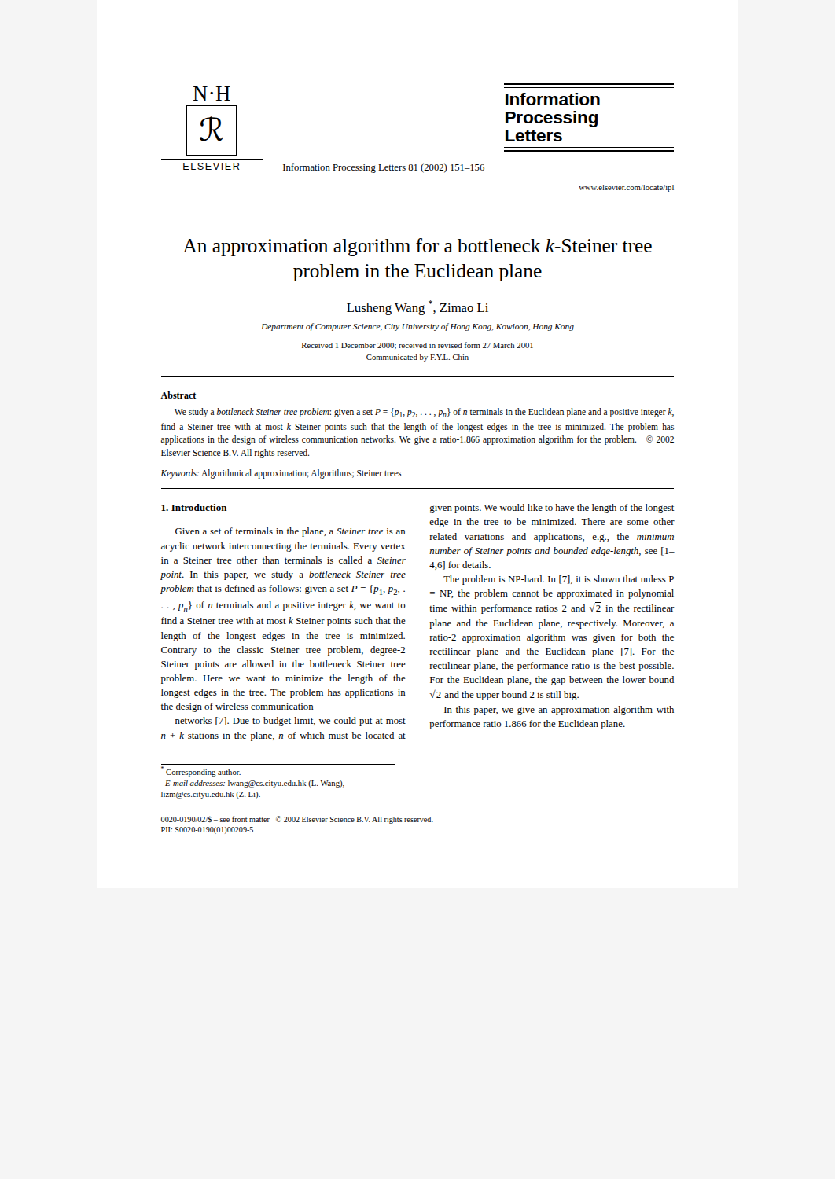N·H
ℛ
ELSEVIER
Information Processing Letters 81 (2002) 151–156
Information
Processing
Letters
www.elsevier.com/locate/ipl
An approximation algorithm for a bottleneck k-Steiner tree
problem in the Euclidean plane
Lusheng Wang *, Zimao Li
Department of Computer Science, City University of Hong Kong, Kowloon, Hong Kong
Received 1 December 2000; received in revised form 27 March 2001
Communicated by F.Y.L. Chin
Abstract
We study a bottleneck Steiner tree problem: given a set P = {p1, p2, . . . , pn} of n terminals in the Euclidean plane and a positive integer k, find a Steiner tree with at most k Steiner points such that the length of the longest edges in the tree is minimized. The problem has applications in the design of wireless communication networks. We give a ratio-1.866 approximation algorithm for the problem. © 2002 Elsevier Science B.V. All rights reserved.
Keywords: Algorithmical approximation; Algorithms; Steiner trees
1. Introduction
Given a set of terminals in the plane, a Steiner tree is an acyclic network interconnecting the terminals. Every vertex in a Steiner tree other than terminals is called a Steiner point. In this paper, we study a bottleneck Steiner tree problem that is defined as follows: given a set P = {p1, p2, . . . , pn} of n terminals and a positive integer k, we want to find a Steiner tree with at most k Steiner points such that the length of the longest edges in the tree is minimized. Contrary to the classic Steiner tree problem, degree-2 Steiner points are allowed in the bottleneck Steiner tree problem. Here we want to minimize the length of the longest edges in the tree. The problem has applications in the design of wireless communication
networks [7]. Due to budget limit, we could put at most n + k stations in the plane, n of which must be located at given points. We would like to have the length of the longest edge in the tree to be minimized. There are some other related variations and applications, e.g., the minimum number of Steiner points and bounded edge-length, see [1–4,6] for details.
The problem is NP-hard. In [7], it is shown that unless P = NP, the problem cannot be approximated in polynomial time within performance ratios 2 and √2 in the rectilinear plane and the Euclidean plane, respectively. Moreover, a ratio-2 approximation algorithm was given for both the rectilinear plane and the Euclidean plane [7]. For the rectilinear plane, the performance ratio is the best possible. For the Euclidean plane, the gap between the lower bound √2 and the upper bound 2 is still big.
In this paper, we give an approximation algorithm with performance ratio 1.866 for the Euclidean plane.
* Corresponding author.
E-mail addresses: lwang@cs.cityu.edu.hk (L. Wang),
lizm@cs.cityu.edu.hk (Z. Li).
0020-0190/02/$ – see front matter © 2002 Elsevier Science B.V. All rights reserved.
PII: S0020-0190(01)00209-5